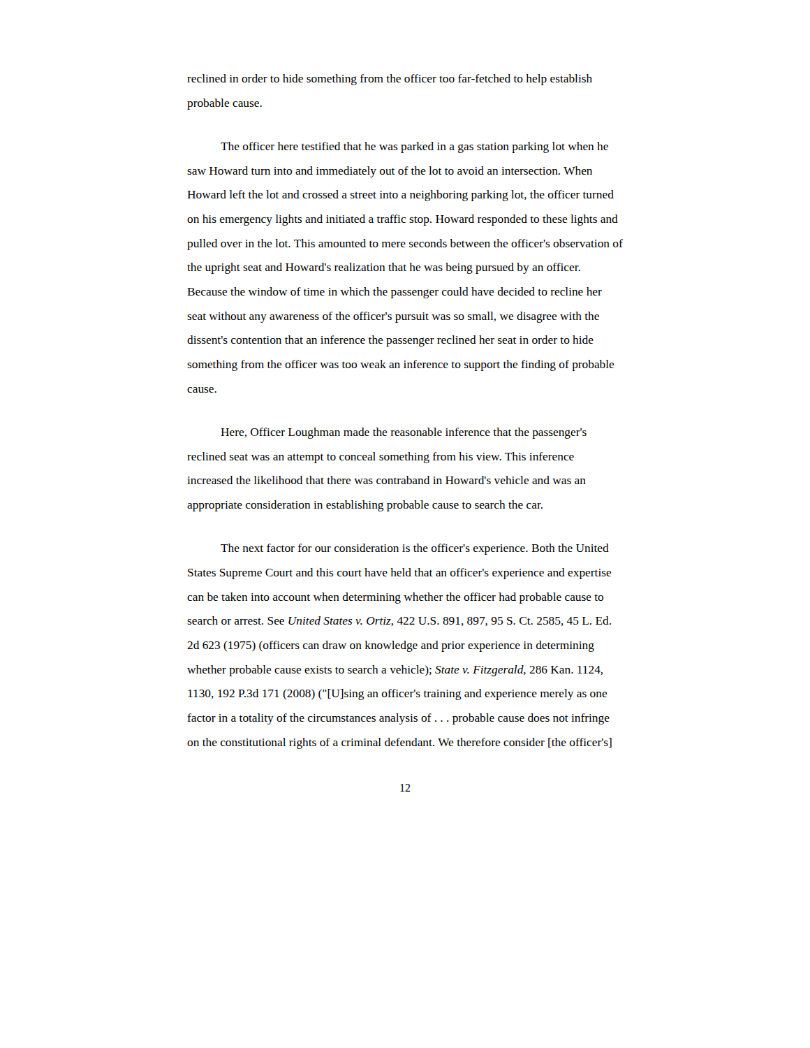reclined in order to hide something from the officer too far-fetched to help establish probable cause.
The officer here testified that he was parked in a gas station parking lot when he saw Howard turn into and immediately out of the lot to avoid an intersection. When Howard left the lot and crossed a street into a neighboring parking lot, the officer turned on his emergency lights and initiated a traffic stop. Howard responded to these lights and pulled over in the lot. This amounted to mere seconds between the officer's observation of the upright seat and Howard's realization that he was being pursued by an officer. Because the window of time in which the passenger could have decided to recline her seat without any awareness of the officer's pursuit was so small, we disagree with the dissent's contention that an inference the passenger reclined her seat in order to hide something from the officer was too weak an inference to support the finding of probable cause.
Here, Officer Loughman made the reasonable inference that the passenger's reclined seat was an attempt to conceal something from his view. This inference increased the likelihood that there was contraband in Howard's vehicle and was an appropriate consideration in establishing probable cause to search the car.
The next factor for our consideration is the officer's experience. Both the United States Supreme Court and this court have held that an officer's experience and expertise can be taken into account when determining whether the officer had probable cause to search or arrest. See United States v. Ortiz, 422 U.S. 891, 897, 95 S. Ct. 2585, 45 L. Ed. 2d 623 (1975) (officers can draw on knowledge and prior experience in determining whether probable cause exists to search a vehicle); State v. Fitzgerald, 286 Kan. 1124, 1130, 192 P.3d 171 (2008) ("[U]sing an officer's training and experience merely as one factor in a totality of the circumstances analysis of . . . probable cause does not infringe on the constitutional rights of a criminal defendant. We therefore consider [the officer's]
12